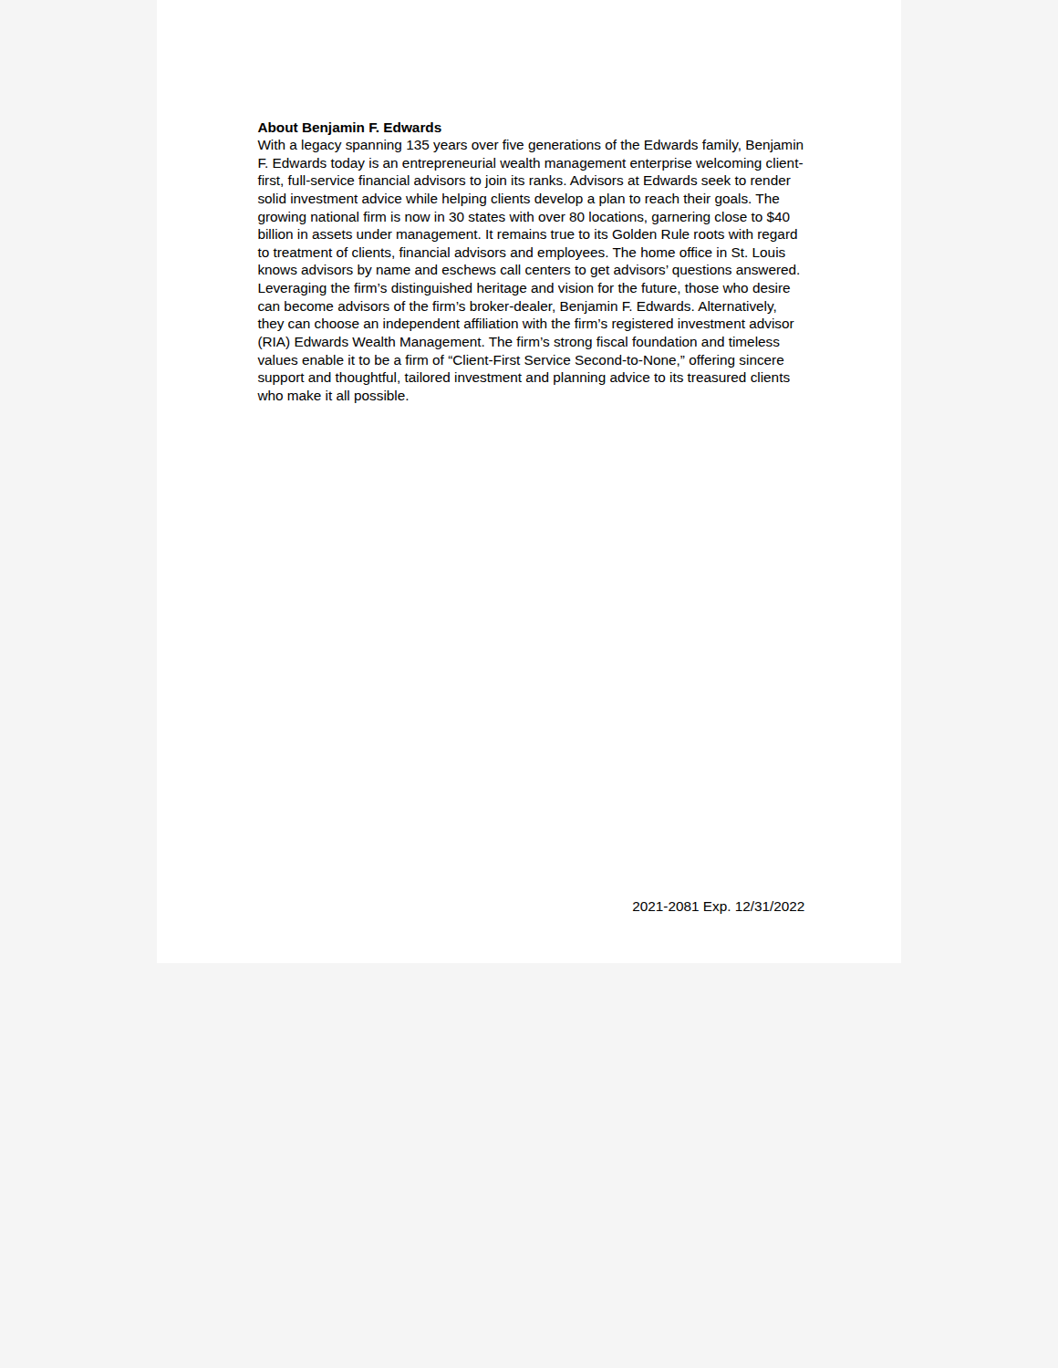About Benjamin F. Edwards
With a legacy spanning 135 years over five generations of the Edwards family, Benjamin F. Edwards today is an entrepreneurial wealth management enterprise welcoming client-first, full-service financial advisors to join its ranks. Advisors at Edwards seek to render solid investment advice while helping clients develop a plan to reach their goals. The growing national firm is now in 30 states with over 80 locations, garnering close to $40 billion in assets under management. It remains true to its Golden Rule roots with regard to treatment of clients, financial advisors and employees. The home office in St. Louis knows advisors by name and eschews call centers to get advisors’ questions answered. Leveraging the firm’s distinguished heritage and vision for the future, those who desire can become advisors of the firm’s broker-dealer, Benjamin F. Edwards. Alternatively, they can choose an independent affiliation with the firm’s registered investment advisor (RIA) Edwards Wealth Management. The firm’s strong fiscal foundation and timeless values enable it to be a firm of “Client-First Service Second-to-None,” offering sincere support and thoughtful, tailored investment and planning advice to its treasured clients who make it all possible.
2021-2081 Exp. 12/31/2022